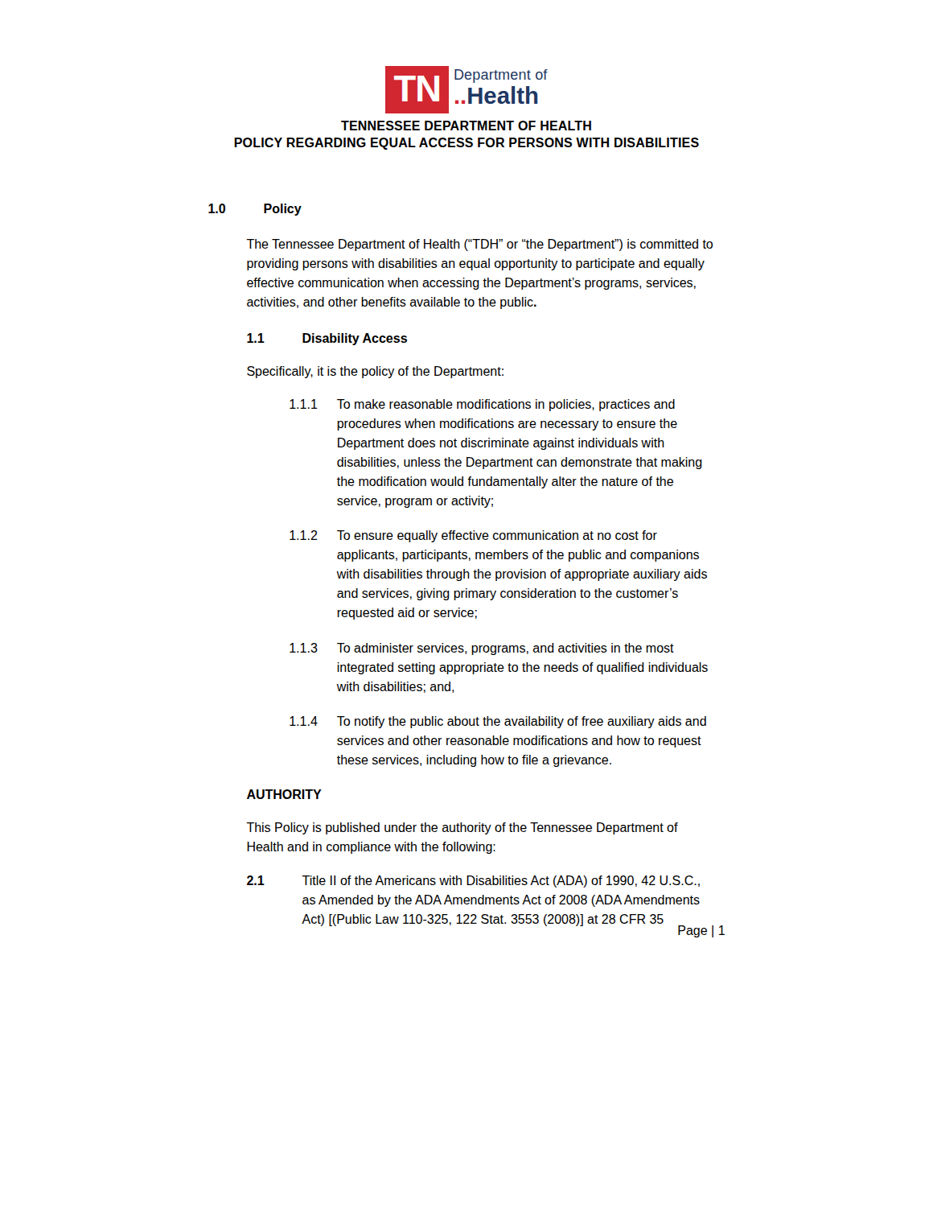TN
Department of
.. Health
TENNESSEE DEPARTMENT OF HEALTH
POLICY REGARDING EQUAL ACCESS FOR PERSONS WITH DISABILITIES
1.0
Policy
The Tennessee Department of Health (“TDH” or “the Department”) is committed to providing persons with disabilities an equal opportunity to participate and equally effective communication when accessing the Department’s programs, services, activities, and other benefits available to the public.
1.1
Disability Access
Specifically, it is the policy of the Department:
1.1.1
To make reasonable modifications in policies, practices and procedures when modifications are necessary to ensure the Department does not discriminate against individuals with disabilities, unless the Department can demonstrate that making the modification would fundamentally alter the nature of the service, program or activity;
1.1.2
To ensure equally effective communication at no cost for applicants, participants, members of the public and companions with disabilities through the provision of appropriate auxiliary aids and services, giving primary consideration to the customer’s requested aid or service;
1.1.3
To administer services, programs, and activities in the most integrated setting appropriate to the needs of qualified individuals with disabilities; and,
1.1.4
To notify the public about the availability of free auxiliary aids and services and other reasonable modifications and how to request these services, including how to file a grievance.
AUTHORITY
This Policy is published under the authority of the Tennessee Department of Health and in compliance with the following:
2.1
Title II of the Americans with Disabilities Act (ADA) of 1990, 42 U.S.C., as Amended by the ADA Amendments Act of 2008 (ADA Amendments Act) [(Public Law 110-325, 122 Stat. 3553 (2008)] at 28 CFR 35
Page | 1